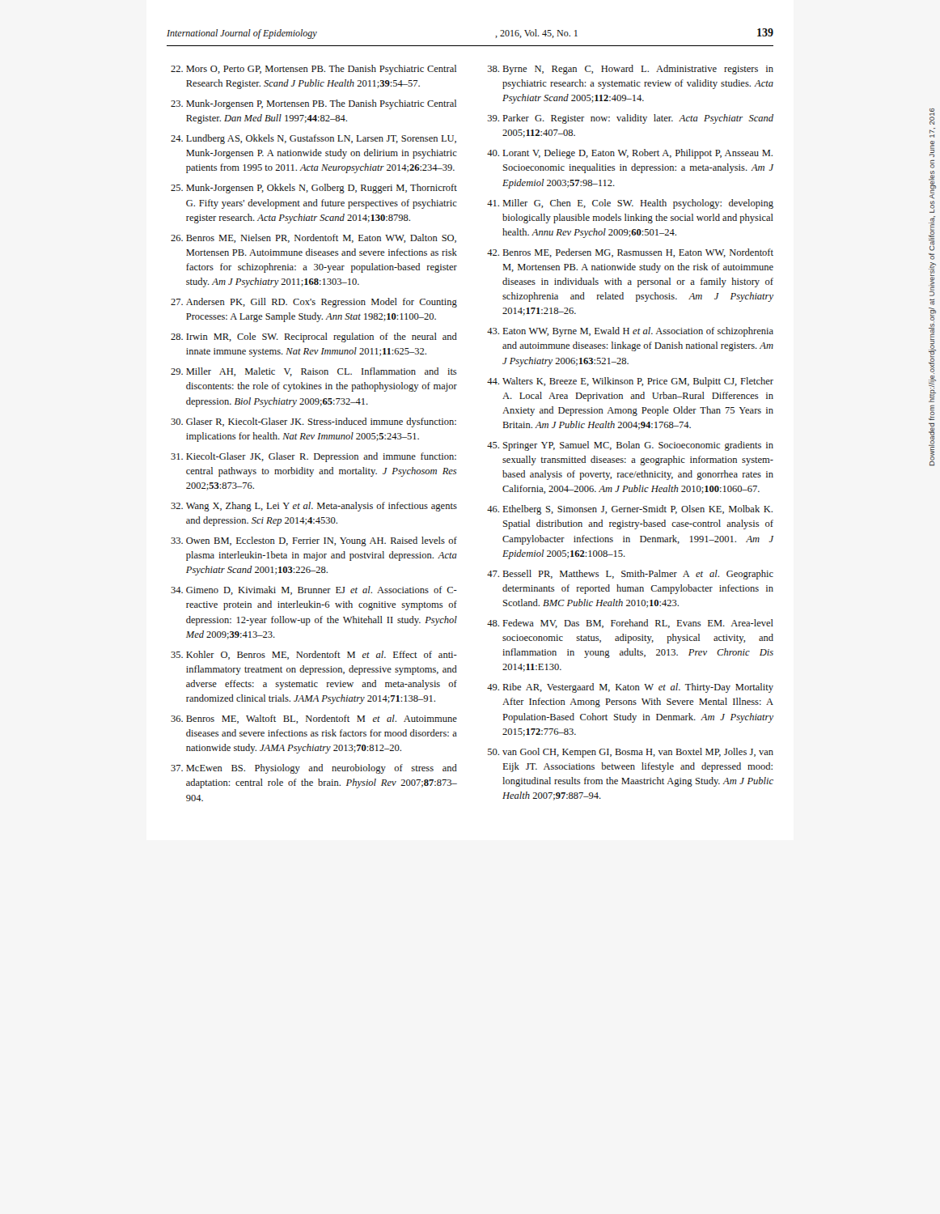International Journal of Epidemiology, 2016, Vol. 45, No. 1 139
Downloaded from http://ije.oxfordjournals.org/ at University of California, Los Angeles on June 17, 2016
Mors O, Perto GP, Mortensen PB. The Danish Psychiatric Central Research Register. Scand J Public Health 2011;39:54–57.
Munk-Jorgensen P, Mortensen PB. The Danish Psychiatric Central Register. Dan Med Bull 1997;44:82–84.
Lundberg AS, Okkels N, Gustafsson LN, Larsen JT, Sorensen LU, Munk-Jorgensen P. A nationwide study on delirium in psychiatric patients from 1995 to 2011. Acta Neuropsychiatr 2014;26:234–39.
Munk-Jorgensen P, Okkels N, Golberg D, Ruggeri M, Thornicroft G. Fifty years' development and future perspectives of psychiatric register research. Acta Psychiatr Scand 2014;130:8798.
Benros ME, Nielsen PR, Nordentoft M, Eaton WW, Dalton SO, Mortensen PB. Autoimmune diseases and severe infections as risk factors for schizophrenia: a 30-year population-based register study. Am J Psychiatry 2011;168:1303–10.
Andersen PK, Gill RD. Cox's Regression Model for Counting Processes: A Large Sample Study. Ann Stat 1982;10:1100–20.
Irwin MR, Cole SW. Reciprocal regulation of the neural and innate immune systems. Nat Rev Immunol 2011;11:625–32.
Miller AH, Maletic V, Raison CL. Inflammation and its discontents: the role of cytokines in the pathophysiology of major depression. Biol Psychiatry 2009;65:732–41.
Glaser R, Kiecolt-Glaser JK. Stress-induced immune dysfunction: implications for health. Nat Rev Immunol 2005;5:243–51.
Kiecolt-Glaser JK, Glaser R. Depression and immune function: central pathways to morbidity and mortality. J Psychosom Res 2002;53:873–76.
Wang X, Zhang L, Lei Y et al. Meta-analysis of infectious agents and depression. Sci Rep 2014;4:4530.
Owen BM, Eccleston D, Ferrier IN, Young AH. Raised levels of plasma interleukin-1beta in major and postviral depression. Acta Psychiatr Scand 2001;103:226–28.
Gimeno D, Kivimaki M, Brunner EJ et al. Associations of C-reactive protein and interleukin-6 with cognitive symptoms of depression: 12-year follow-up of the Whitehall II study. Psychol Med 2009;39:413–23.
Kohler O, Benros ME, Nordentoft M et al. Effect of anti-inflammatory treatment on depression, depressive symptoms, and adverse effects: a systematic review and meta-analysis of randomized clinical trials. JAMA Psychiatry 2014;71:138–91.
Benros ME, Waltoft BL, Nordentoft M et al. Autoimmune diseases and severe infections as risk factors for mood disorders: a nationwide study. JAMA Psychiatry 2013;70:812–20.
McEwen BS. Physiology and neurobiology of stress and adaptation: central role of the brain. Physiol Rev 2007;87:873–904.
Byrne N, Regan C, Howard L. Administrative registers in psychiatric research: a systematic review of validity studies. Acta Psychiatr Scand 2005;112:409–14.
Parker G. Register now: validity later. Acta Psychiatr Scand 2005;112:407–08.
Lorant V, Deliege D, Eaton W, Robert A, Philippot P, Ansseau M. Socioeconomic inequalities in depression: a meta-analysis. Am J Epidemiol 2003;57:98–112.
Miller G, Chen E, Cole SW. Health psychology: developing biologically plausible models linking the social world and physical health. Annu Rev Psychol 2009;60:501–24.
Benros ME, Pedersen MG, Rasmussen H, Eaton WW, Nordentoft M, Mortensen PB. A nationwide study on the risk of autoimmune diseases in individuals with a personal or a family history of schizophrenia and related psychosis. Am J Psychiatry 2014;171:218–26.
Eaton WW, Byrne M, Ewald H et al. Association of schizophrenia and autoimmune diseases: linkage of Danish national registers. Am J Psychiatry 2006;163:521–28.
Walters K, Breeze E, Wilkinson P, Price GM, Bulpitt CJ, Fletcher A. Local Area Deprivation and Urban–Rural Differences in Anxiety and Depression Among People Older Than 75 Years in Britain. Am J Public Health 2004;94:1768–74.
Springer YP, Samuel MC, Bolan G. Socioeconomic gradients in sexually transmitted diseases: a geographic information system-based analysis of poverty, race/ethnicity, and gonorrhea rates in California, 2004–2006. Am J Public Health 2010;100:1060–67.
Ethelberg S, Simonsen J, Gerner-Smidt P, Olsen KE, Molbak K. Spatial distribution and registry-based case-control analysis of Campylobacter infections in Denmark, 1991–2001. Am J Epidemiol 2005;162:1008–15.
Bessell PR, Matthews L, Smith-Palmer A et al. Geographic determinants of reported human Campylobacter infections in Scotland. BMC Public Health 2010;10:423.
Fedewa MV, Das BM, Forehand RL, Evans EM. Area-level socioeconomic status, adiposity, physical activity, and inflammation in young adults, 2013. Prev Chronic Dis 2014;11:E130.
Ribe AR, Vestergaard M, Katon W et al. Thirty-Day Mortality After Infection Among Persons With Severe Mental Illness: A Population-Based Cohort Study in Denmark. Am J Psychiatry 2015;172:776–83.
van Gool CH, Kempen GI, Bosma H, van Boxtel MP, Jolles J, van Eijk JT. Associations between lifestyle and depressed mood: longitudinal results from the Maastricht Aging Study. Am J Public Health 2007;97:887–94.